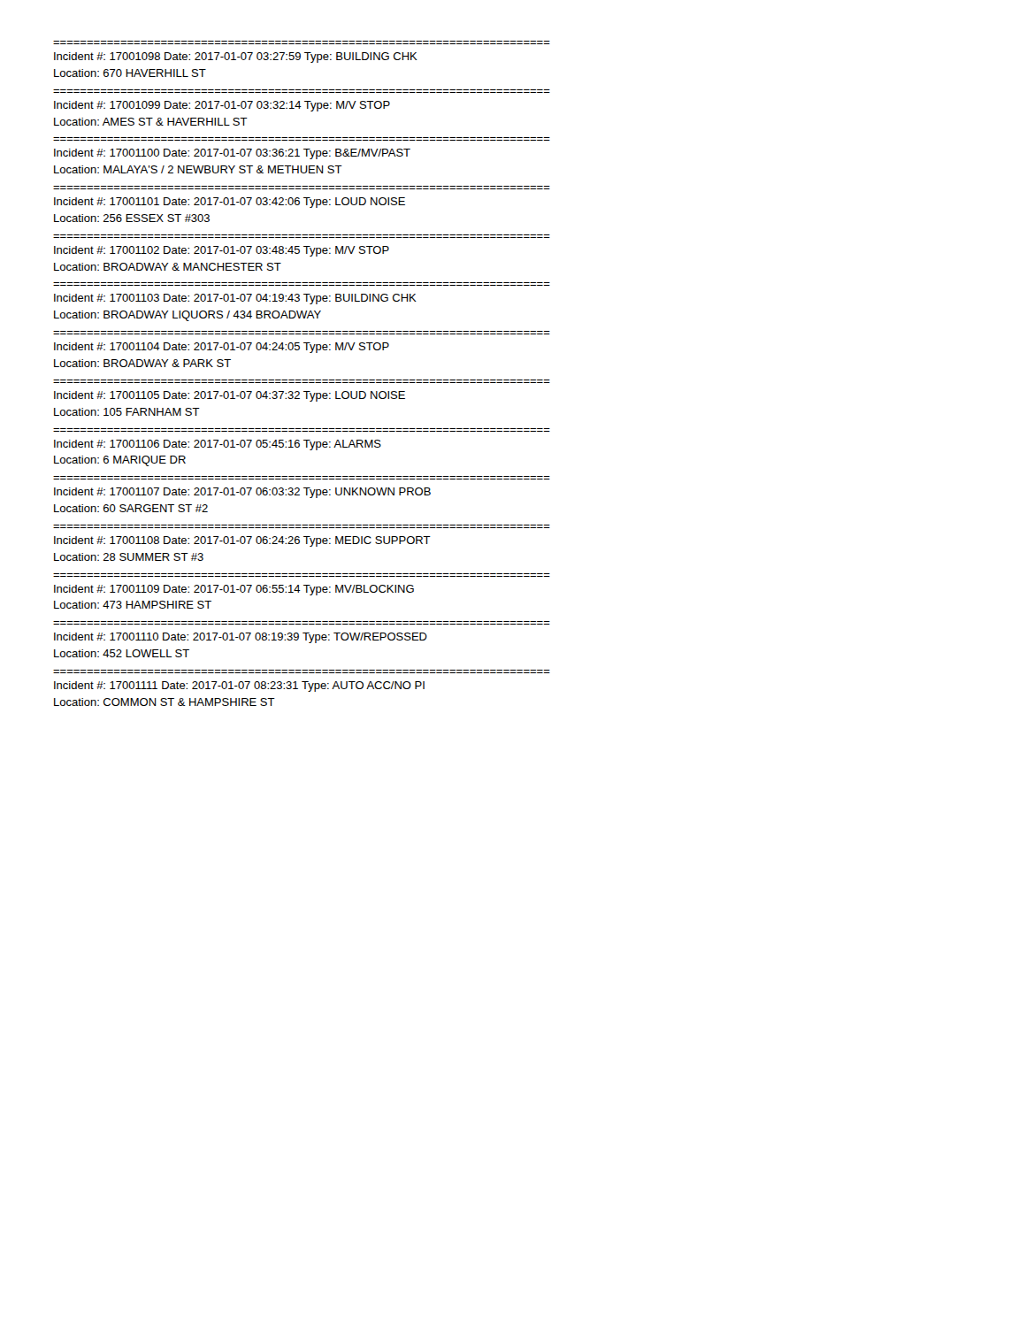==========================================================================
Incident #: 17001098 Date: 2017-01-07 03:27:59 Type: BUILDING CHK
Location: 670 HAVERHILL ST
==========================================================================
Incident #: 17001099 Date: 2017-01-07 03:32:14 Type: M/V STOP
Location: AMES ST & HAVERHILL ST
==========================================================================
Incident #: 17001100 Date: 2017-01-07 03:36:21 Type: B&E/MV/PAST
Location: MALAYA'S / 2 NEWBURY ST & METHUEN ST
==========================================================================
Incident #: 17001101 Date: 2017-01-07 03:42:06 Type: LOUD NOISE
Location: 256 ESSEX ST #303
==========================================================================
Incident #: 17001102 Date: 2017-01-07 03:48:45 Type: M/V STOP
Location: BROADWAY & MANCHESTER ST
==========================================================================
Incident #: 17001103 Date: 2017-01-07 04:19:43 Type: BUILDING CHK
Location: BROADWAY LIQUORS / 434 BROADWAY
==========================================================================
Incident #: 17001104 Date: 2017-01-07 04:24:05 Type: M/V STOP
Location: BROADWAY & PARK ST
==========================================================================
Incident #: 17001105 Date: 2017-01-07 04:37:32 Type: LOUD NOISE
Location: 105 FARNHAM ST
==========================================================================
Incident #: 17001106 Date: 2017-01-07 05:45:16 Type: ALARMS
Location: 6 MARIQUE DR
==========================================================================
Incident #: 17001107 Date: 2017-01-07 06:03:32 Type: UNKNOWN PROB
Location: 60 SARGENT ST #2
==========================================================================
Incident #: 17001108 Date: 2017-01-07 06:24:26 Type: MEDIC SUPPORT
Location: 28 SUMMER ST #3
==========================================================================
Incident #: 17001109 Date: 2017-01-07 06:55:14 Type: MV/BLOCKING
Location: 473 HAMPSHIRE ST
==========================================================================
Incident #: 17001110 Date: 2017-01-07 08:19:39 Type: TOW/REPOSSED
Location: 452 LOWELL ST
==========================================================================
Incident #: 17001111 Date: 2017-01-07 08:23:31 Type: AUTO ACC/NO PI
Location: COMMON ST & HAMPSHIRE ST